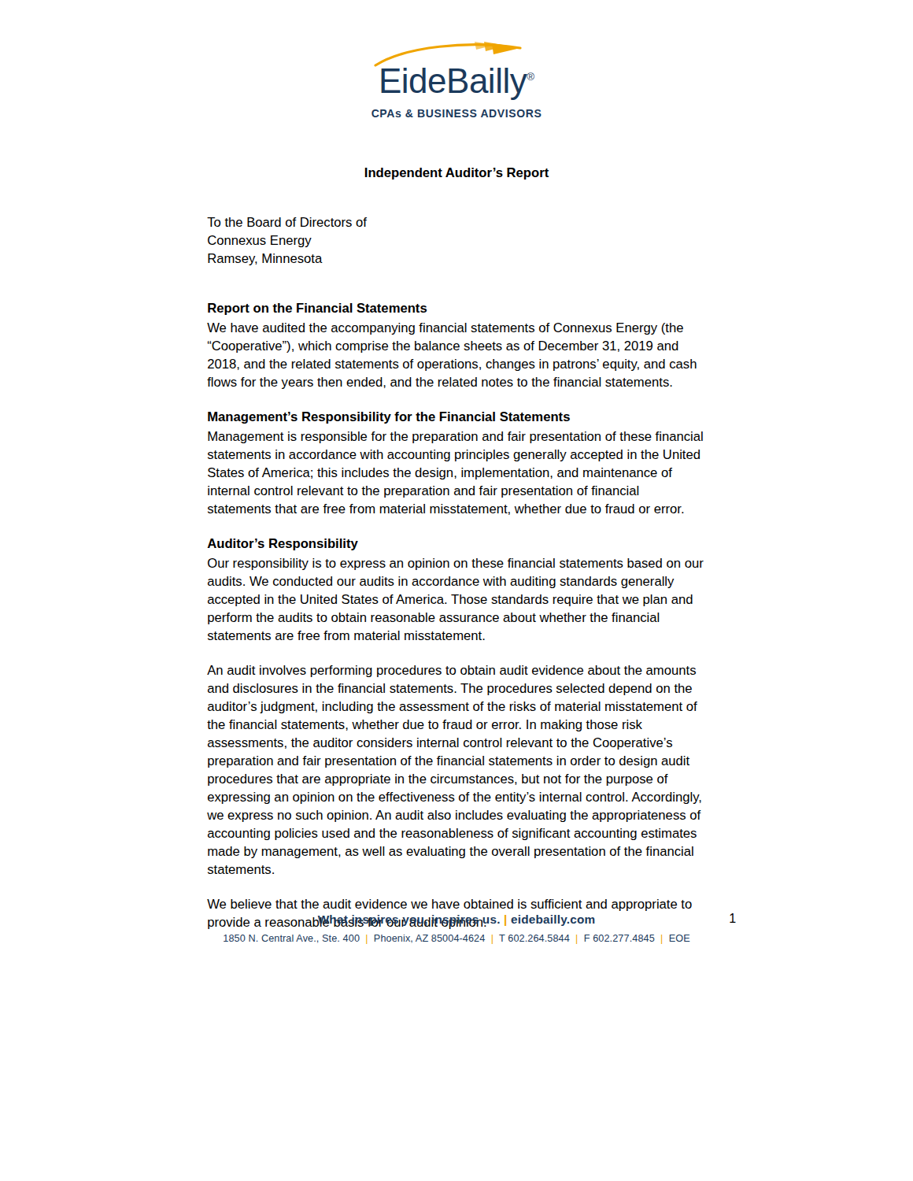EideBailly®
CPAs & BUSINESS ADVISORS
Independent Auditor’s Report
To the Board of Directors of
Connexus Energy
Ramsey, Minnesota
Report on the Financial Statements
We have audited the accompanying financial statements of Connexus Energy (the “Cooperative”), which comprise the balance sheets as of December 31, 2019 and 2018, and the related statements of operations, changes in patrons’ equity, and cash flows for the years then ended, and the related notes to the financial statements.
Management’s Responsibility for the Financial Statements
Management is responsible for the preparation and fair presentation of these financial statements in accordance with accounting principles generally accepted in the United States of America; this includes the design, implementation, and maintenance of internal control relevant to the preparation and fair presentation of financial statements that are free from material misstatement, whether due to fraud or error.
Auditor’s Responsibility
Our responsibility is to express an opinion on these financial statements based on our audits. We conducted our audits in accordance with auditing standards generally accepted in the United States of America. Those standards require that we plan and perform the audits to obtain reasonable assurance about whether the financial statements are free from material misstatement.
An audit involves performing procedures to obtain audit evidence about the amounts and disclosures in the financial statements. The procedures selected depend on the auditor’s judgment, including the assessment of the risks of material misstatement of the financial statements, whether due to fraud or error. In making those risk assessments, the auditor considers internal control relevant to the Cooperative’s preparation and fair presentation of the financial statements in order to design audit procedures that are appropriate in the circumstances, but not for the purpose of expressing an opinion on the effectiveness of the entity’s internal control. Accordingly, we express no such opinion. An audit also includes evaluating the appropriateness of accounting policies used and the reasonableness of significant accounting estimates made by management, as well as evaluating the overall presentation of the financial statements.
We believe that the audit evidence we have obtained is sufficient and appropriate to provide a reasonable basis for our audit opinion.
What inspires you, inspires us. | eidebailly.com
1850 N. Central Ave., Ste. 400 | Phoenix, AZ 85004-4624 | T 602.264.5844 | F 602.277.4845 | EOE
1